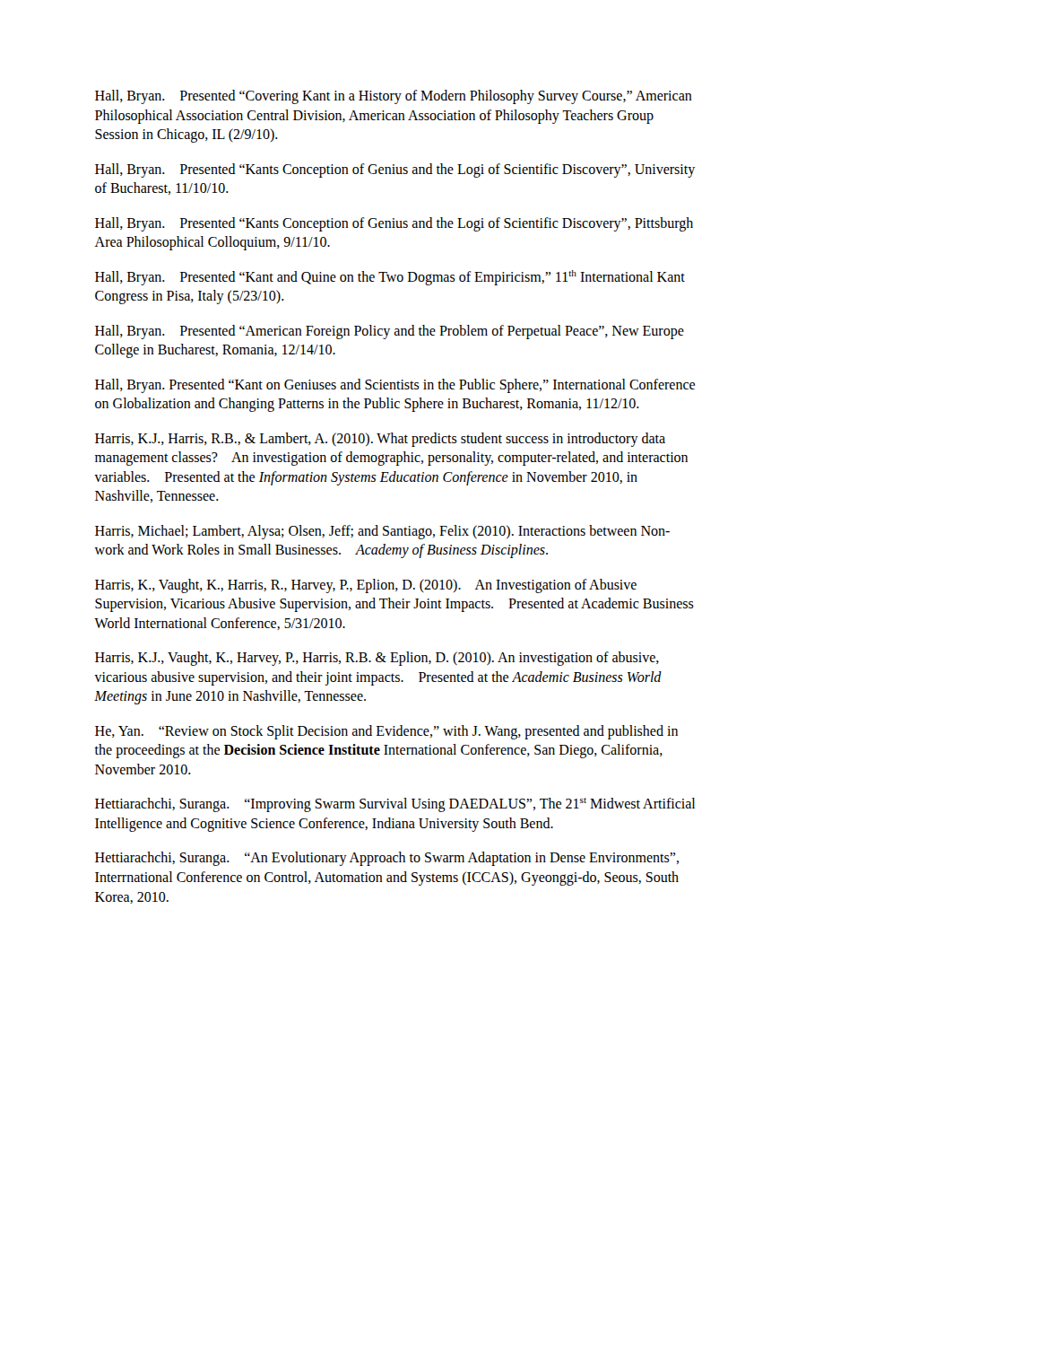Hall, Bryan. Presented “Covering Kant in a History of Modern Philosophy Survey Course,” American Philosophical Association Central Division, American Association of Philosophy Teachers Group Session in Chicago, IL (2/9/10).
Hall, Bryan. Presented “Kants Conception of Genius and the Logi of Scientific Discovery”, University of Bucharest, 11/10/10.
Hall, Bryan. Presented “Kants Conception of Genius and the Logi of Scientific Discovery”, Pittsburgh Area Philosophical Colloquium, 9/11/10.
Hall, Bryan. Presented “Kant and Quine on the Two Dogmas of Empiricism,” 11th International Kant Congress in Pisa, Italy (5/23/10).
Hall, Bryan. Presented “American Foreign Policy and the Problem of Perpetual Peace”, New Europe College in Bucharest, Romania, 12/14/10.
Hall, Bryan. Presented “Kant on Geniuses and Scientists in the Public Sphere,” International Conference on Globalization and Changing Patterns in the Public Sphere in Bucharest, Romania, 11/12/10.
Harris, K.J., Harris, R.B., & Lambert, A. (2010). What predicts student success in introductory data management classes? An investigation of demographic, personality, computer-related, and interaction variables. Presented at the Information Systems Education Conference in November 2010, in Nashville, Tennessee.
Harris, Michael; Lambert, Alysa; Olsen, Jeff; and Santiago, Felix (2010). Interactions between Non-work and Work Roles in Small Businesses. Academy of Business Disciplines.
Harris, K., Vaught, K., Harris, R., Harvey, P., Eplion, D. (2010). An Investigation of Abusive Supervision, Vicarious Abusive Supervision, and Their Joint Impacts. Presented at Academic Business World International Conference, 5/31/2010.
Harris, K.J., Vaught, K., Harvey, P., Harris, R.B. & Eplion, D. (2010). An investigation of abusive, vicarious abusive supervision, and their joint impacts. Presented at the Academic Business World Meetings in June 2010 in Nashville, Tennessee.
He, Yan. “Review on Stock Split Decision and Evidence,” with J. Wang, presented and published in the proceedings at the Decision Science Institute International Conference, San Diego, California, November 2010.
Hettiarachchi, Suranga. “Improving Swarm Survival Using DAEDALUS”, The 21st Midwest Artificial Intelligence and Cognitive Science Conference, Indiana University South Bend.
Hettiarachchi, Suranga. “An Evolutionary Approach to Swarm Adaptation in Dense Environments”, Interrnational Conference on Control, Automation and Systems (ICCAS), Gyeonggi-do, Seous, South Korea, 2010.